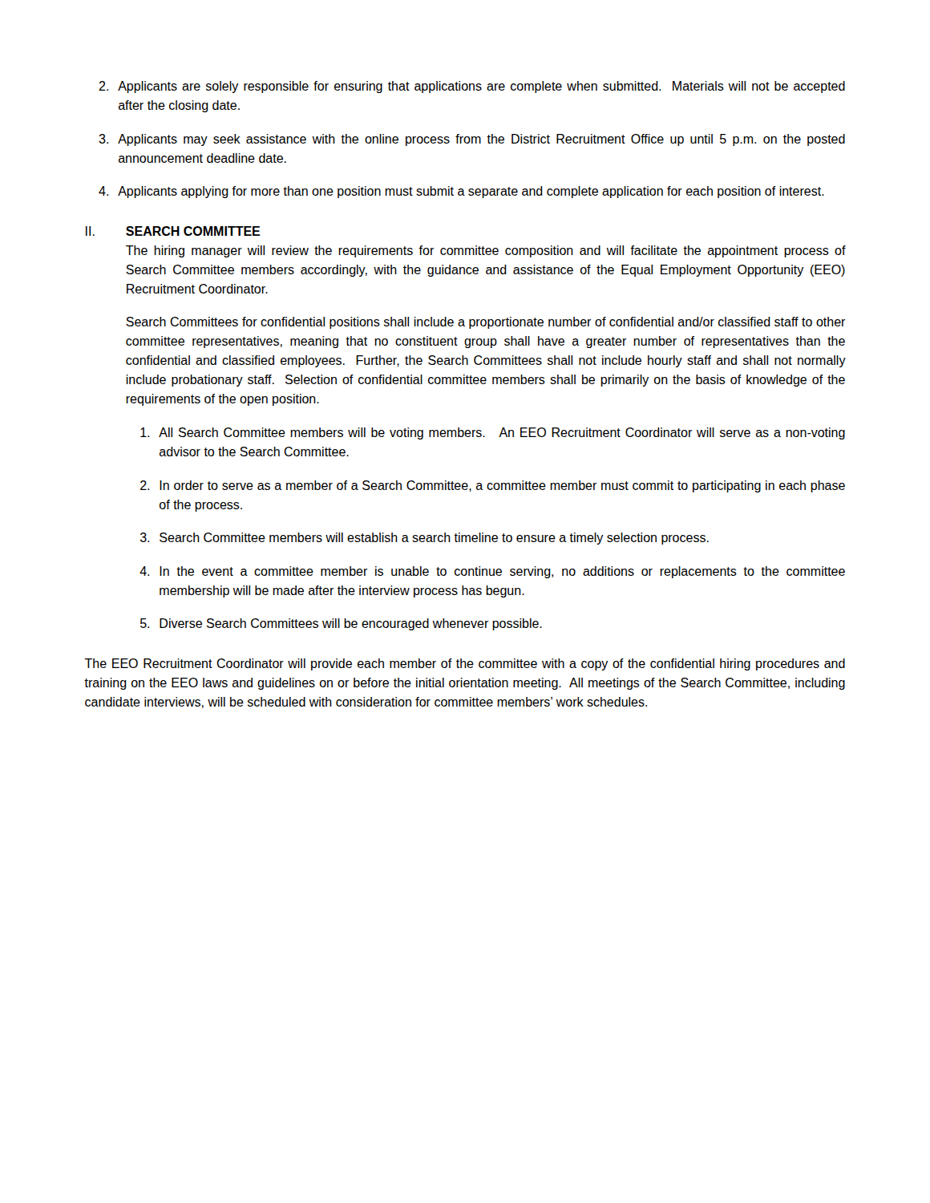Applicants are solely responsible for ensuring that applications are complete when submitted. Materials will not be accepted after the closing date.
Applicants may seek assistance with the online process from the District Recruitment Office up until 5 p.m. on the posted announcement deadline date.
Applicants applying for more than one position must submit a separate and complete application for each position of interest.
II. SEARCH COMMITTEE
The hiring manager will review the requirements for committee composition and will facilitate the appointment process of Search Committee members accordingly, with the guidance and assistance of the Equal Employment Opportunity (EEO) Recruitment Coordinator.
Search Committees for confidential positions shall include a proportionate number of confidential and/or classified staff to other committee representatives, meaning that no constituent group shall have a greater number of representatives than the confidential and classified employees. Further, the Search Committees shall not include hourly staff and shall not normally include probationary staff. Selection of confidential committee members shall be primarily on the basis of knowledge of the requirements of the open position.
All Search Committee members will be voting members. An EEO Recruitment Coordinator will serve as a non-voting advisor to the Search Committee.
In order to serve as a member of a Search Committee, a committee member must commit to participating in each phase of the process.
Search Committee members will establish a search timeline to ensure a timely selection process.
In the event a committee member is unable to continue serving, no additions or replacements to the committee membership will be made after the interview process has begun.
Diverse Search Committees will be encouraged whenever possible.
The EEO Recruitment Coordinator will provide each member of the committee with a copy of the confidential hiring procedures and training on the EEO laws and guidelines on or before the initial orientation meeting. All meetings of the Search Committee, including candidate interviews, will be scheduled with consideration for committee members’ work schedules.